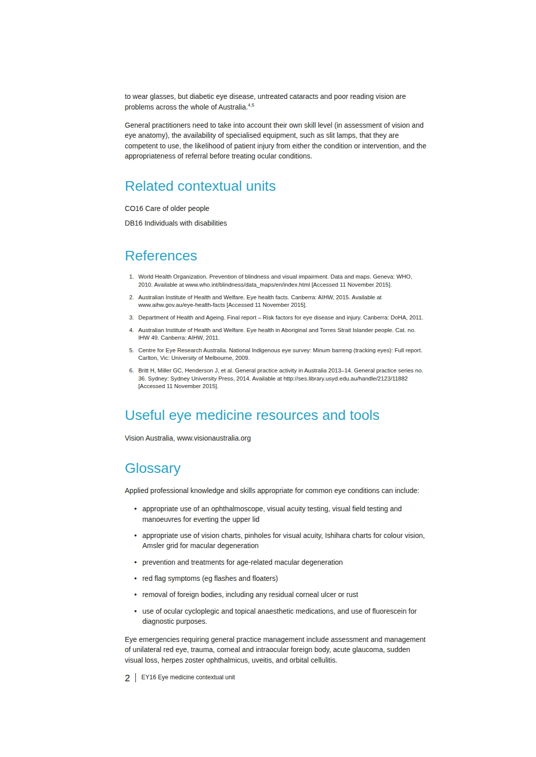to wear glasses, but diabetic eye disease, untreated cataracts and poor reading vision are problems across the whole of Australia.4,5
General practitioners need to take into account their own skill level (in assessment of vision and eye anatomy), the availability of specialised equipment, such as slit lamps, that they are competent to use, the likelihood of patient injury from either the condition or intervention, and the appropriateness of referral before treating ocular conditions.
Related contextual units
CO16 Care of older people
DB16 Individuals with disabilities
References
World Health Organization. Prevention of blindness and visual impairment. Data and maps. Geneva: WHO, 2010. Available at www.who.int/blindness/data_maps/en/index.html [Accessed 11 November 2015].
Australian Institute of Health and Welfare. Eye health facts. Canberra: AIHW, 2015. Available at www.aihw.gov.au/eye-health-facts [Accessed 11 November 2015].
Department of Health and Ageing. Final report – Risk factors for eye disease and injury. Canberra: DoHA, 2011.
Australian Institute of Health and Welfare. Eye health in Aboriginal and Torres Strait Islander people. Cat. no. IHW 49. Canberra: AIHW, 2011.
Centre for Eye Research Australia. National Indigenous eye survey: Minum barreng (tracking eyes): Full report. Carlton, Vic: University of Melbourne, 2009.
Britt H, Miller GC, Henderson J, et al. General practice activity in Australia 2013–14. General practice series no. 36. Sydney: Sydney University Press, 2014. Available at http://ses.library.usyd.edu.au/handle/2123/11882 [Accessed 11 November 2015].
Useful eye medicine resources and tools
Vision Australia, www.visionaustralia.org
Glossary
Applied professional knowledge and skills appropriate for common eye conditions can include:
appropriate use of an ophthalmoscope, visual acuity testing, visual field testing and manoeuvres for everting the upper lid
appropriate use of vision charts, pinholes for visual acuity, Ishihara charts for colour vision, Amsler grid for macular degeneration
prevention and treatments for age-related macular degeneration
red flag symptoms (eg flashes and floaters)
removal of foreign bodies, including any residual corneal ulcer or rust
use of ocular cycloplegic and topical anaesthetic medications, and use of fluorescein for diagnostic purposes.
Eye emergencies requiring general practice management include assessment and management of unilateral red eye, trauma, corneal and intraocular foreign body, acute glaucoma, sudden visual loss, herpes zoster ophthalmicus, uveitis, and orbital cellulitis.
2 EY16 Eye medicine contextual unit